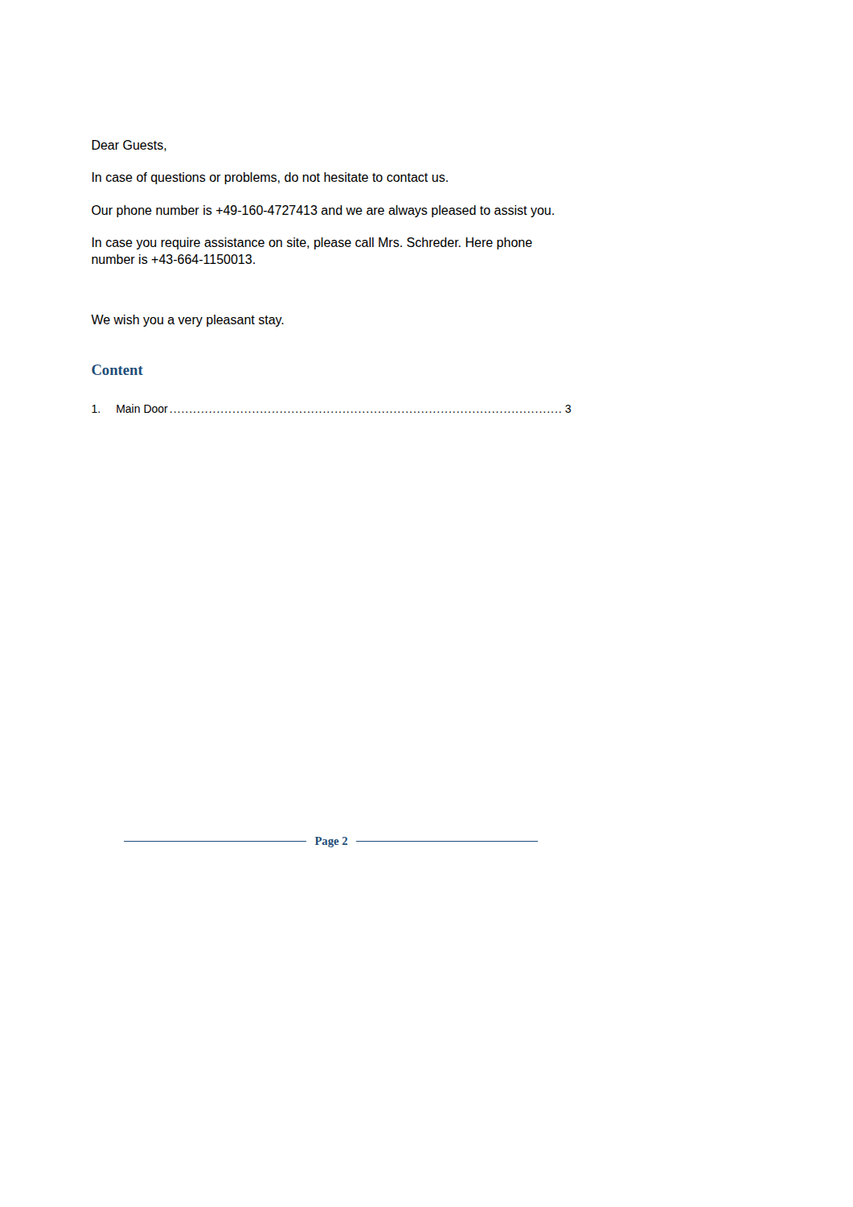Dear Guests,
In case of questions or problems, do not hesitate to contact us.
Our phone number is +49-160-4727413 and we are always pleased to assist you.
In case you require assistance on site, please call Mrs. Schreder. Here phone number is +43-664-1150013.
We wish you a very pleasant stay.
Content
1. Main Door ........................................................................................................................................... 3
Page 2